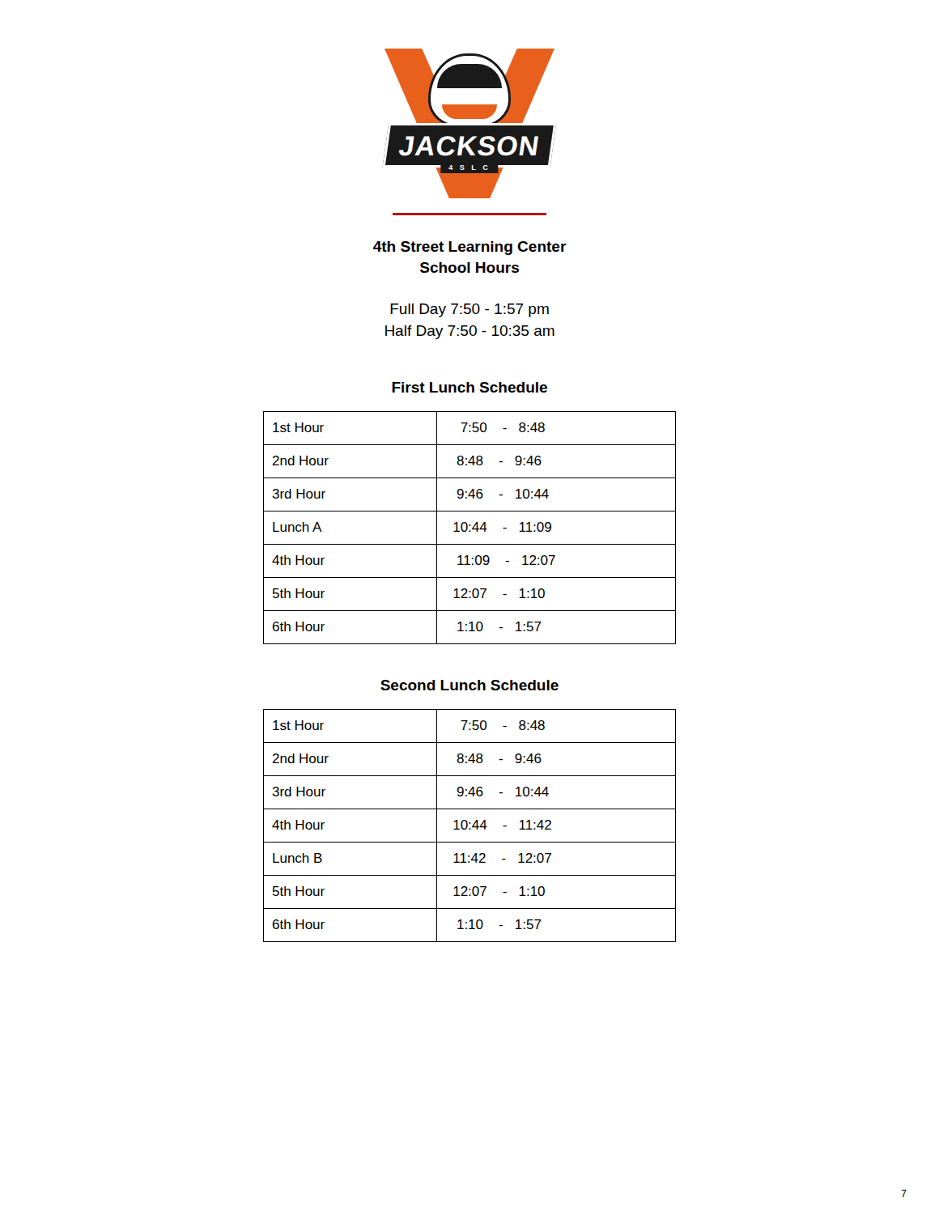JACKSON
4 S L C
4th Street Learning Center
School Hours
Full Day 7:50 - 1:57 pm
Half Day 7:50 - 10:35 am
First Lunch Schedule
| 1st Hour | 7:50 - 8:48 |
| 2nd Hour | 8:48 - 9:46 |
| 3rd Hour | 9:46 - 10:44 |
| Lunch A | 10:44 - 11:09 |
| 4th Hour | 11:09 - 12:07 |
| 5th Hour | 12:07 - 1:10 |
| 6th Hour | 1:10 - 1:57 |
Second Lunch Schedule
| 1st Hour | 7:50 - 8:48 |
| 2nd Hour | 8:48 - 9:46 |
| 3rd Hour | 9:46 - 10:44 |
| 4th Hour | 10:44 - 11:42 |
| Lunch B | 11:42 - 12:07 |
| 5th Hour | 12:07 - 1:10 |
| 6th Hour | 1:10 - 1:57 |
7